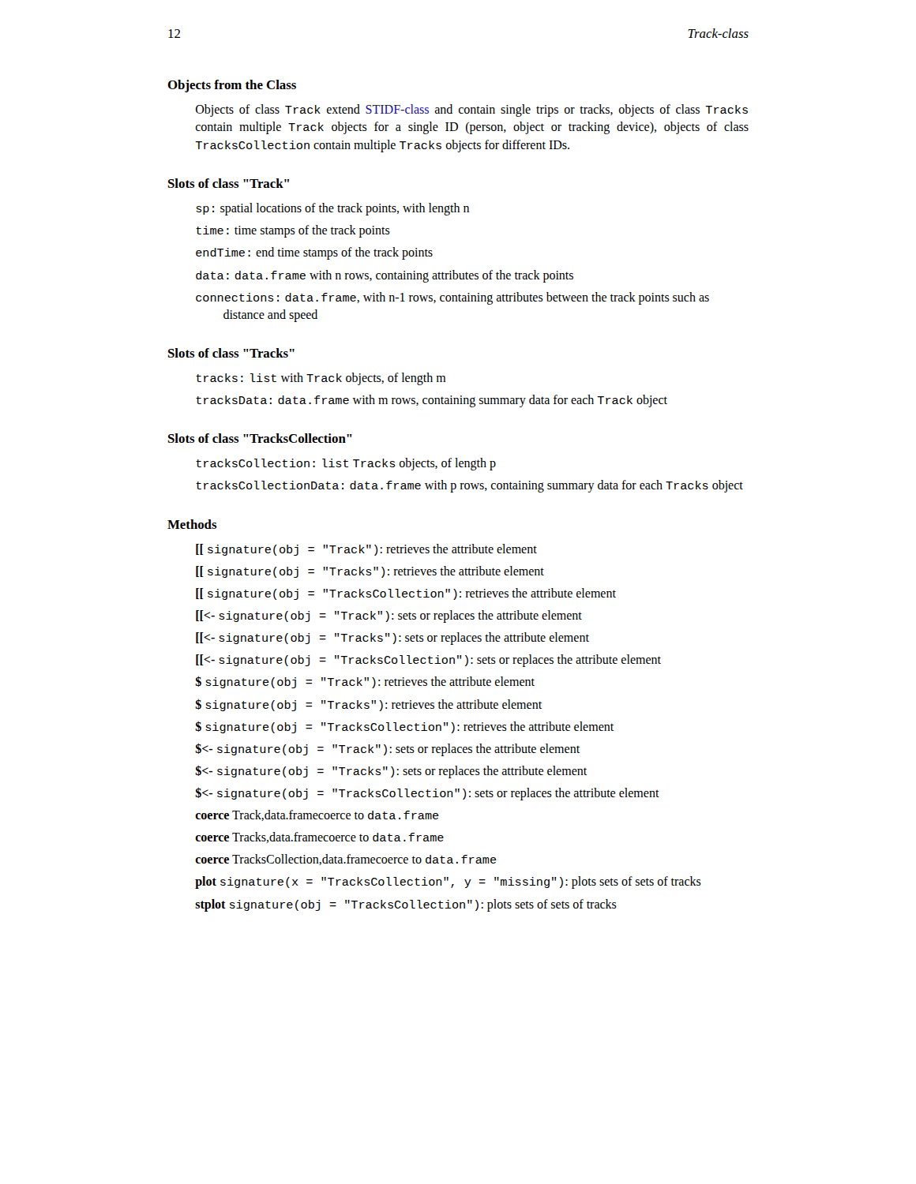12 Track-class
Objects from the Class
Objects of class Track extend STIDF-class and contain single trips or tracks, objects of class Tracks contain multiple Track objects for a single ID (person, object or tracking device), objects of class TracksCollection contain multiple Tracks objects for different IDs.
Slots of class "Track"
sp: spatial locations of the track points, with length n
time: time stamps of the track points
endTime: end time stamps of the track points
data: data.frame with n rows, containing attributes of the track points
connections: data.frame, with n-1 rows, containing attributes between the track points such as distance and speed
Slots of class "Tracks"
tracks: list with Track objects, of length m
tracksData: data.frame with m rows, containing summary data for each Track object
Slots of class "TracksCollection"
tracksCollection: list Tracks objects, of length p
tracksCollectionData: data.frame with p rows, containing summary data for each Tracks object
Methods
[[ signature(obj = "Track"): retrieves the attribute element
[[ signature(obj = "Tracks"): retrieves the attribute element
[[ signature(obj = "TracksCollection"): retrieves the attribute element
[[<- signature(obj = "Track"): sets or replaces the attribute element
[[<- signature(obj = "Tracks"): sets or replaces the attribute element
[[<- signature(obj = "TracksCollection"): sets or replaces the attribute element
$ signature(obj = "Track"): retrieves the attribute element
$ signature(obj = "Tracks"): retrieves the attribute element
$ signature(obj = "TracksCollection"): retrieves the attribute element
$<- signature(obj = "Track"): sets or replaces the attribute element
$<- signature(obj = "Tracks"): sets or replaces the attribute element
$<- signature(obj = "TracksCollection"): sets or replaces the attribute element
coerce Track,data.framecoerce to data.frame
coerce Tracks,data.framecoerce to data.frame
coerce TracksCollection,data.framecoerce to data.frame
plot signature(x = "TracksCollection", y = "missing"): plots sets of sets of tracks
stplot signature(obj = "TracksCollection"): plots sets of sets of tracks